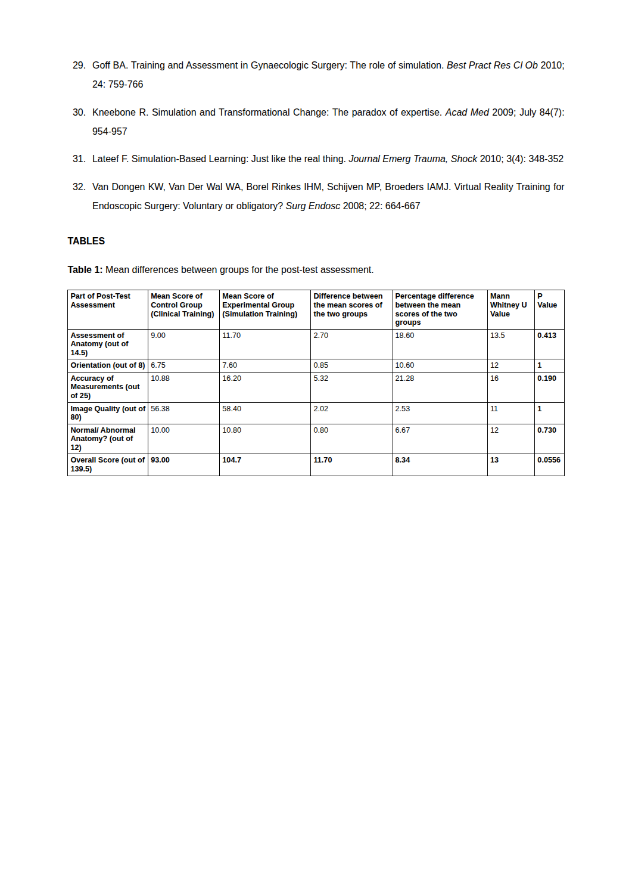Goff BA. Training and Assessment in Gynaecologic Surgery: The role of simulation. Best Pract Res Cl Ob 2010; 24: 759-766
Kneebone R. Simulation and Transformational Change: The paradox of expertise. Acad Med 2009; July 84(7): 954-957
Lateef F. Simulation-Based Learning: Just like the real thing. Journal Emerg Trauma, Shock 2010; 3(4): 348-352
Van Dongen KW, Van Der Wal WA, Borel Rinkes IHM, Schijven MP, Broeders IAMJ. Virtual Reality Training for Endoscopic Surgery: Voluntary or obligatory? Surg Endosc 2008; 22: 664-667
TABLES
Table 1: Mean differences between groups for the post-test assessment.
| Part of Post-Test Assessment | Mean Score of Control Group (Clinical Training) | Mean Score of Experimental Group (Simulation Training) | Difference between the mean scores of the two groups | Percentage difference between the mean scores of the two groups | Mann Whitney U Value | P Value |
| --- | --- | --- | --- | --- | --- | --- |
| Assessment of Anatomy (out of 14.5) | 9.00 | 11.70 | 2.70 | 18.60 | 13.5 | 0.413 |
| Orientation (out of 8) | 6.75 | 7.60 | 0.85 | 10.60 | 12 | 1 |
| Accuracy of Measurements (out of 25) | 10.88 | 16.20 | 5.32 | 21.28 | 16 | 0.190 |
| Image Quality (out of 80) | 56.38 | 58.40 | 2.02 | 2.53 | 11 | 1 |
| Normal/ Abnormal Anatomy? (out of 12) | 10.00 | 10.80 | 0.80 | 6.67 | 12 | 0.730 |
| Overall Score (out of 139.5) | 93.00 | 104.7 | 11.70 | 8.34 | 13 | 0.0556 |